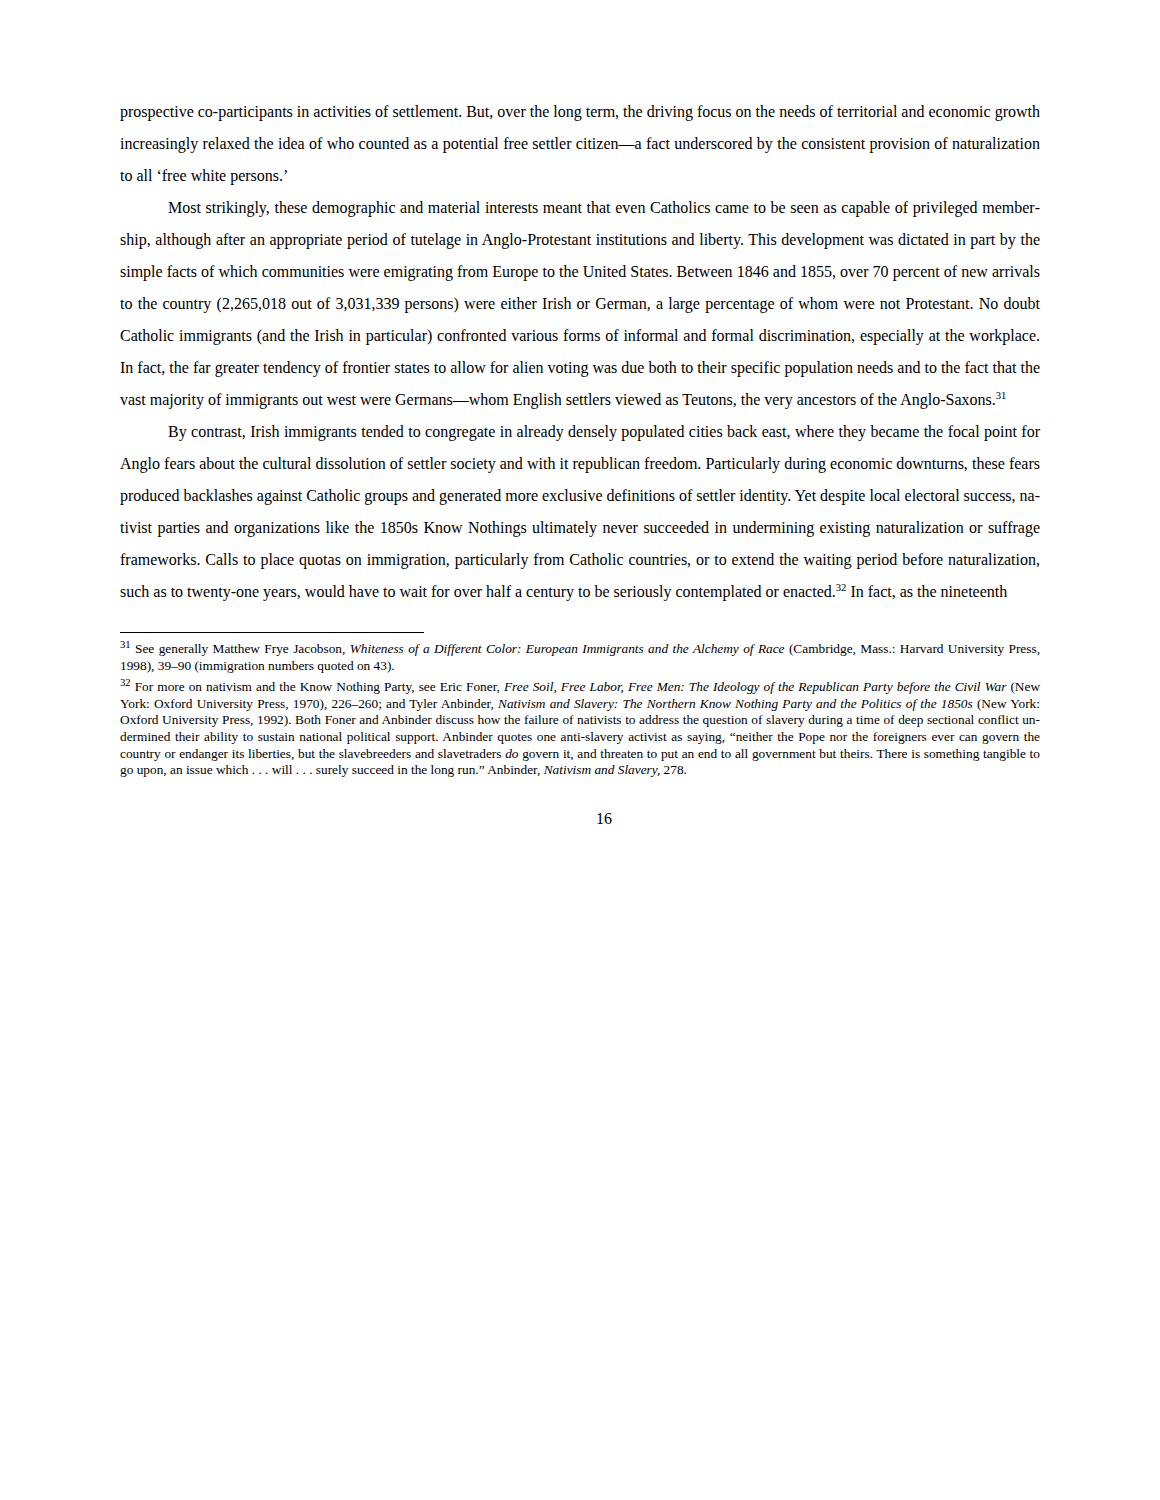prospective co-participants in activities of settlement. But, over the long term, the driving focus on the needs of territorial and economic growth increasingly relaxed the idea of who counted as a potential free settler citizen—a fact underscored by the consistent provision of naturalization to all ‘free white persons.’
Most strikingly, these demographic and material interests meant that even Catholics came to be seen as capable of privileged membership, although after an appropriate period of tutelage in Anglo-Protestant institutions and liberty. This development was dictated in part by the simple facts of which communities were emigrating from Europe to the United States. Between 1846 and 1855, over 70 percent of new arrivals to the country (2,265,018 out of 3,031,339 persons) were either Irish or German, a large percentage of whom were not Protestant. No doubt Catholic immigrants (and the Irish in particular) confronted various forms of informal and formal discrimination, especially at the workplace. In fact, the far greater tendency of frontier states to allow for alien voting was due both to their specific population needs and to the fact that the vast majority of immigrants out west were Germans—whom English settlers viewed as Teutons, the very ancestors of the Anglo-Saxons.31
By contrast, Irish immigrants tended to congregate in already densely populated cities back east, where they became the focal point for Anglo fears about the cultural dissolution of settler society and with it republican freedom. Particularly during economic downturns, these fears produced backlashes against Catholic groups and generated more exclusive definitions of settler identity. Yet despite local electoral success, nativist parties and organizations like the 1850s Know Nothings ultimately never succeeded in undermining existing naturalization or suffrage frameworks. Calls to place quotas on immigration, particularly from Catholic countries, or to extend the waiting period before naturalization, such as to twenty-one years, would have to wait for over half a century to be seriously contemplated or enacted.32 In fact, as the nineteenth
31 See generally Matthew Frye Jacobson, Whiteness of a Different Color: European Immigrants and the Alchemy of Race (Cambridge, Mass.: Harvard University Press, 1998), 39–90 (immigration numbers quoted on 43).
32 For more on nativism and the Know Nothing Party, see Eric Foner, Free Soil, Free Labor, Free Men: The Ideology of the Republican Party before the Civil War (New York: Oxford University Press, 1970), 226–260; and Tyler Anbinder, Nativism and Slavery: The Northern Know Nothing Party and the Politics of the 1850s (New York: Oxford University Press, 1992). Both Foner and Anbinder discuss how the failure of nativists to address the question of slavery during a time of deep sectional conflict undermined their ability to sustain national political support. Anbinder quotes one anti-slavery activist as saying, “neither the Pope nor the foreigners ever can govern the country or endanger its liberties, but the slavebreeders and slavetraders do govern it, and threaten to put an end to all government but theirs. There is something tangible to go upon, an issue which . . . will . . . surely succeed in the long run.” Anbinder, Nativism and Slavery, 278.
16